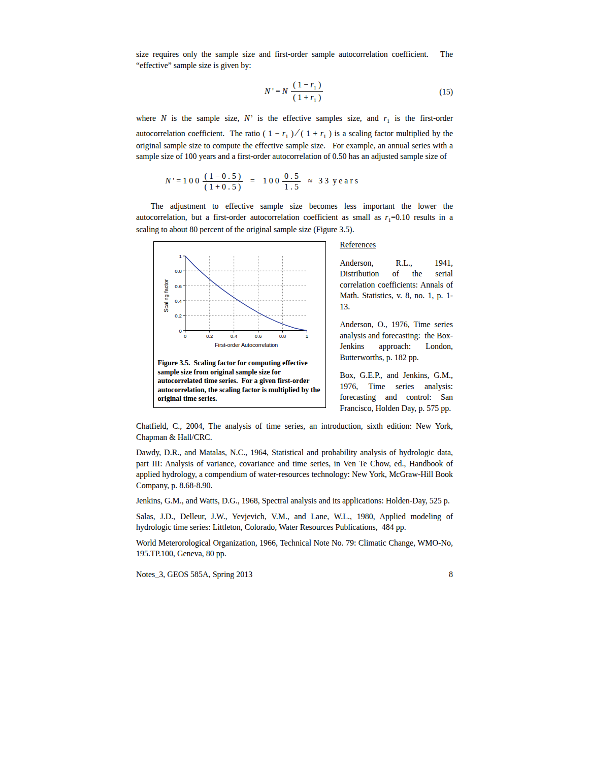size requires only the sample size and first-order sample autocorrelation coefficient. The “effective” sample size is given by:
N ' = N ( 1 − r1 ) ( 1 + r1 ) (15)
where N is the sample size, N’ is the effective samples size, and r1 is the first-order autocorrelation coefficient. The ratio ( 1 − r1 ) ⁄ ( 1 + r1 ) is a scaling factor multiplied by the original sample size to compute the effective sample size. For example, an annual series with a sample size of 100 years and a first-order autocorrelation of 0.50 has an adjusted sample size of
N ' = 1 0 0 ( 1 − 0 . 5 ) ( 1 + 0 . 5 ) = 1 0 0 0 . 5 1 . 5 ≈ 3 3 y e a r s
The adjustment to effective sample size becomes less important the lower the autocorrelation, but a first-order autocorrelation coefficient as small as r1=0.10 results in a scaling to about 80 percent of the original sample size (Figure 3.5).
1 0.8 0.6 0.4 0.2 0 0 0.2 0.4 0.6 0.8 1 Scaling factor First-order Autocorrelation
Figure 3.5. Scaling factor for computing effective sample size from original sample size for autocorrelated time series. For a given first-order autocorrelation, the scaling factor is multiplied by the original time series.
References
Anderson, R.L., 1941, Distribution of the serial correlation coefficients: Annals of Math. Statistics, v. 8, no. 1, p. 1-13.
Anderson, O., 1976, Time series analysis and forecasting: the Box-Jenkins approach: London, Butterworths, p. 182 pp.
Box, G.E.P., and Jenkins, G.M., 1976, Time series analysis: forecasting and control: San Francisco, Holden Day, p. 575 pp.
Chatfield, C., 2004, The analysis of time series, an introduction, sixth edition: New York, Chapman & Hall/CRC.
Dawdy, D.R., and Matalas, N.C., 1964, Statistical and probability analysis of hydrologic data, part III: Analysis of variance, covariance and time series, in Ven Te Chow, ed., Handbook of applied hydrology, a compendium of water-resources technology: New York, McGraw-Hill Book Company, p. 8.68-8.90.
Jenkins, G.M., and Watts, D.G., 1968, Spectral analysis and its applications: Holden-Day, 525 p.
Salas, J.D., Delleur, J.W., Yevjevich, V.M., and Lane, W.L., 1980, Applied modeling of hydrologic time series: Littleton, Colorado, Water Resources Publications, 484 pp.
World Meterorological Organization, 1966, Technical Note No. 79: Climatic Change, WMO-No, 195.TP.100, Geneva, 80 pp.
Notes_3, GEOS 585A, Spring 2013 8